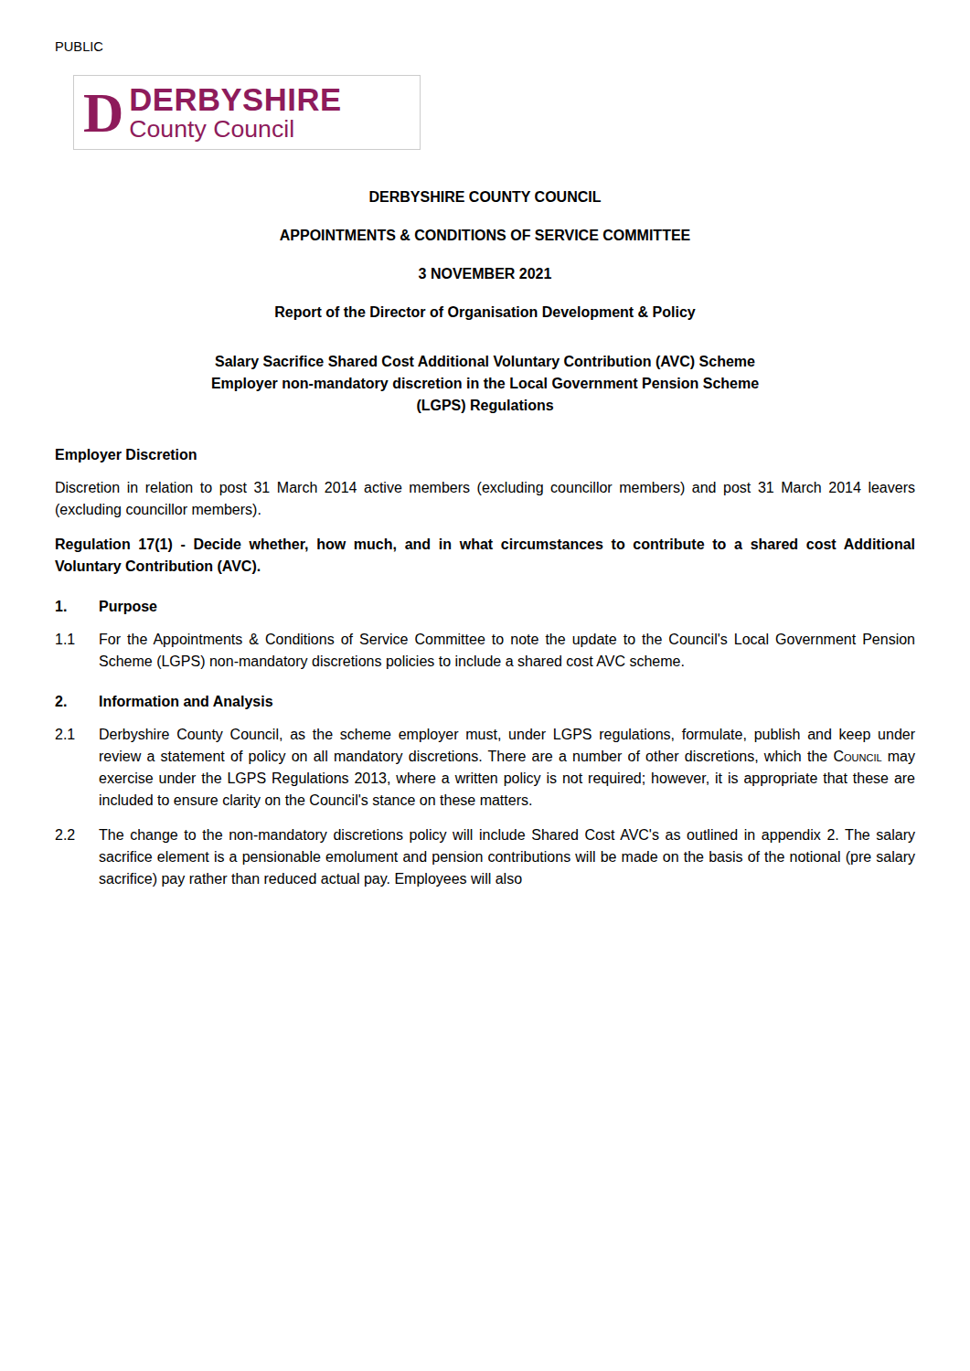PUBLIC
D
DERBYSHIRE
County Council
DERBYSHIRE COUNTY COUNCIL
APPOINTMENTS & CONDITIONS OF SERVICE COMMITTEE
3 NOVEMBER 2021
Report of the Director of Organisation Development & Policy
Salary Sacrifice Shared Cost Additional Voluntary Contribution (AVC) Scheme
Employer non-mandatory discretion in the Local Government Pension Scheme
(LGPS) Regulations
Employer Discretion
Discretion in relation to post 31 March 2014 active members (excluding councillor members) and post 31 March 2014 leavers (excluding councillor members).
Regulation 17(1) - Decide whether, how much, and in what circumstances to contribute to a shared cost Additional Voluntary Contribution (AVC).
1. Purpose
1.1 For the Appointments & Conditions of Service Committee to note the update to the Council's Local Government Pension Scheme (LGPS) non-mandatory discretions policies to include a shared cost AVC scheme.
2. Information and Analysis
2.1 Derbyshire County Council, as the scheme employer must, under LGPS regulations, formulate, publish and keep under review a statement of policy on all mandatory discretions. There are a number of other discretions, which the Council may exercise under the LGPS Regulations 2013, where a written policy is not required; however, it is appropriate that these are included to ensure clarity on the Council's stance on these matters.
2.2 The change to the non-mandatory discretions policy will include Shared Cost AVC's as outlined in appendix 2. The salary sacrifice element is a pensionable emolument and pension contributions will be made on the basis of the notional (pre salary sacrifice) pay rather than reduced actual pay. Employees will also